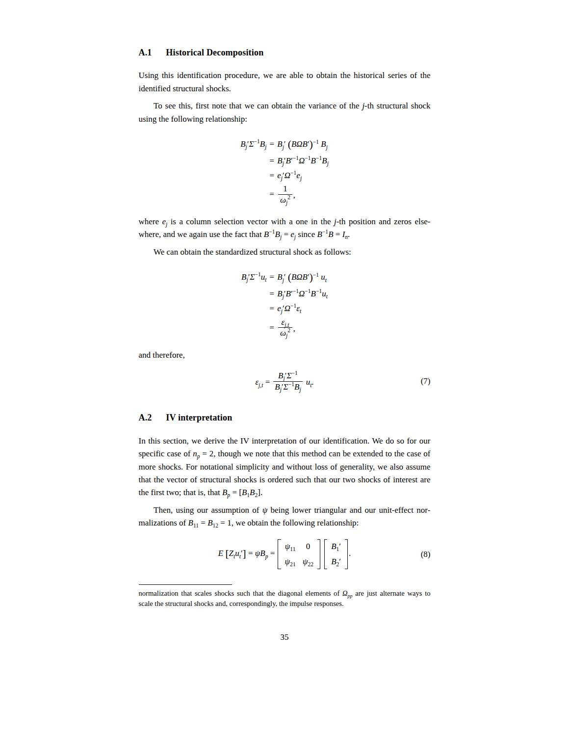A.1 Historical Decomposition
Using this identification procedure, we are able to obtain the historical series of the identified structural shocks.
To see this, first note that we can obtain the variance of the j-th structural shock using the following relationship:
| B j ′ Σ −1 B j | = | B j ′ ( B Ω B ′ ) −1 B j |
| | = | B j ′ B ′ −1 Ω −1 B −1 B j |
| | = | e j ′ Ω −1 e j |
| | = | 1 ω j 2 , |
where ej is a column selection vector with a one in the j-th position and zeros elsewhere, and we again use the fact that B−1Bj = ej since B−1B = In.
We can obtain the standardized structural shock as follows:
| B j ′ Σ −1 u t | = | B j ′ ( B Ω B ′ ) −1 u t |
| | = | B j ′ B ′ −1 Ω −1 B −1 u t |
| | = | e j ′ Ω −1 ε t |
| | = | ε j , t ω j 2 , |
and therefore,
εj,t = Bj′Σ−1 Bj′Σ−1Bj ut. (7)
A.2 IV interpretation
In this section, we derive the IV interpretation of our identification. We do so for our specific case of np = 2, though we note that this method can be extended to the case of more shocks. For notational simplicity and without loss of generality, we also assume that the vector of structural shocks is ordered such that our two shocks of interest are the first two; that is, that Bp = [B1B2].
Then, using our assumption of ψ being lower triangular and our unit-effect normalizations of B11 = B12 = 1, we obtain the following relationship:
E [Ztut′] = ψBp =
| ψ 11 | 0 |
| ψ 21 | ψ 22 |
| B 1 ′ |
| B 2 ′ |
. (8)
normalization that scales shocks such that the diagonal elements of Ωpp are just alternate ways to scale the structural shocks and, correspondingly, the impulse responses.
35